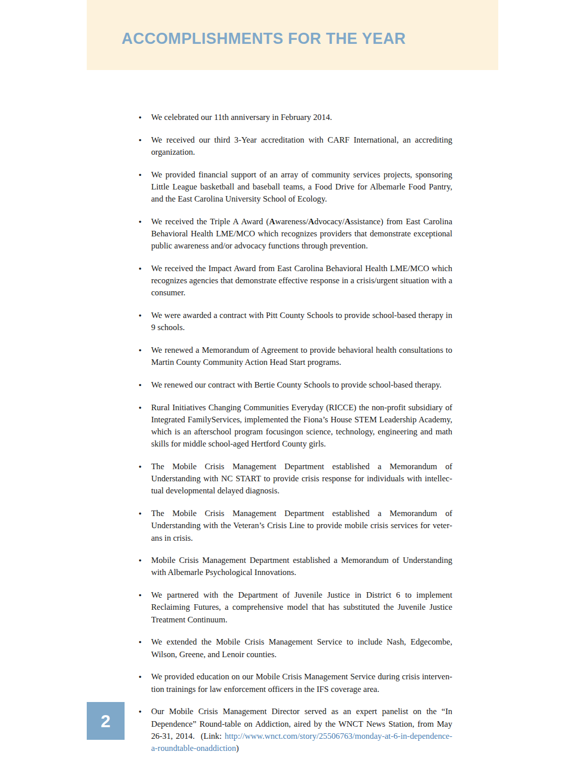Accomplishments for the Year
We celebrated our 11th anniversary in February 2014.
We received our third 3-Year accreditation with CARF International, an accrediting organization.
We provided financial support of an array of community services projects, sponsoring Little League basketball and baseball teams, a Food Drive for Albemarle Food Pantry, and the East Carolina University School of Ecology.
We received the Triple A Award (Awareness/Advocacy/Assistance) from East Carolina Behavioral Health LME/MCO which recognizes providers that demonstrate exceptional public awareness and/or advocacy functions through prevention.
We received the Impact Award from East Carolina Behavioral Health LME/MCO which recognizes agencies that demonstrate effective response in a crisis/urgent situation with a consumer.
We were awarded a contract with Pitt County Schools to provide school-based therapy in 9 schools.
We renewed a Memorandum of Agreement to provide behavioral health consultations to Martin County Community Action Head Start programs.
We renewed our contract with Bertie County Schools to provide school-based therapy.
Rural Initiatives Changing Communities Everyday (RICCE) the non-profit subsidiary of Integrated FamilyServices, implemented the Fiona’s House STEM Leadership Academy, which is an afterschool program focusingon science, technology, engineering and math skills for middle school-aged Hertford County girls.
The Mobile Crisis Management Department established a Memorandum of Understanding with NC START to provide crisis response for individuals with intellectual developmental delayed diagnosis.
The Mobile Crisis Management Department established a Memorandum of Understanding with the Veteran’s Crisis Line to provide mobile crisis services for veterans in crisis.
Mobile Crisis Management Department established a Memorandum of Understanding with Albemarle Psychological Innovations.
We partnered with the Department of Juvenile Justice in District 6 to implement Reclaiming Futures, a comprehensive model that has substituted the Juvenile Justice Treatment Continuum.
We extended the Mobile Crisis Management Service to include Nash, Edgecombe, Wilson, Greene, and Lenoir counties.
We provided education on our Mobile Crisis Management Service during crisis intervention trainings for law enforcement officers in the IFS coverage area.
Our Mobile Crisis Management Director served as an expert panelist on the “In Dependence” Round-table on Addiction, aired by the WNCT News Station, from May 26-31, 2014. (Link: http://www.wnct.com/story/25506763/monday-at-6-in-dependence-a-roundtable-onaddiction)
2